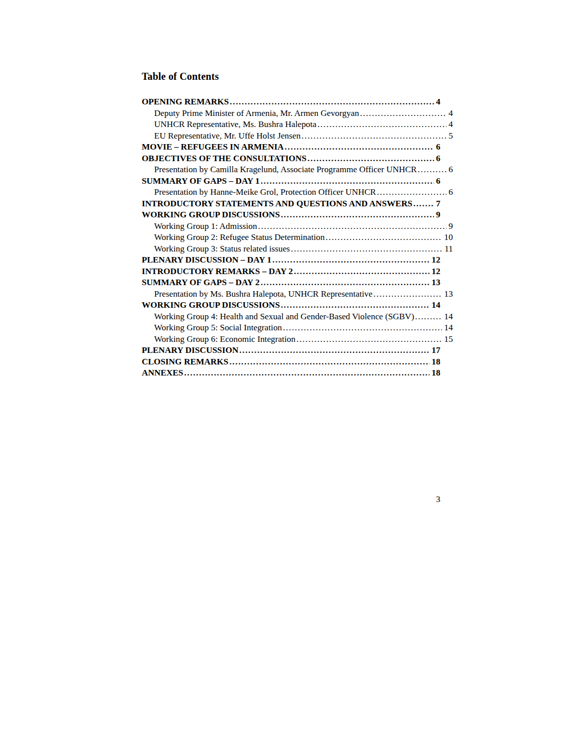Table of Contents
OPENING REMARKS ................................................................................................. 4
Deputy Prime Minister of Armenia, Mr. Armen Gevorgyan ......................................... 4
UNHCR Representative, Ms. Bushra Halepota ............................................................. 4
EU Representative, Mr. Uffe Holst Jensen .................................................................... 5
MOVIE – REFUGEES IN ARMENIA .......................................................................... 6
OBJECTIVES OF THE CONSULTATIONS ............................................................. 6
Presentation by Camilla Kragelund, Associate Programme Officer UNHCR ............... 6
SUMMARY OF GAPS – DAY 1 ................................................................................... 6
Presentation by Hanne-Meike Grol, Protection Officer UNHCR ................................. 6
INTRODUCTORY STATEMENTS AND QUESTIONS AND ANSWERS .............. 7
WORKING GROUP DISCUSSIONS .......................................................................... 9
Working Group 1: Admission ........................................................................................... 9
Working Group 2: Refugee Status Determination ....................................................... 10
Working Group 3: Status related issues ........................................................................ 11
PLENARY DISCUSSION – DAY 1 ............................................................................. 12
INTRODUCTORY REMARKS – DAY 2 ..................................................................... 12
SUMMARY OF GAPS – DAY 2 ................................................................................. 13
Presentation by Ms. Bushra Halepota, UNHCR Representative ................................. 13
WORKING GROUP DISCUSSIONS ........................................................................ 14
Working Group 4: Health and Sexual and Gender-Based Violence (SGBV) .............. 14
Working Group 5: Social Integration ........................................................................... 14
Working Group 6: Economic Integration ..................................................................... 15
PLENARY DISCUSSION ............................................................................................. 17
CLOSING REMARKS ................................................................................................... 18
ANNEXES .................................................................................................................. 18
3